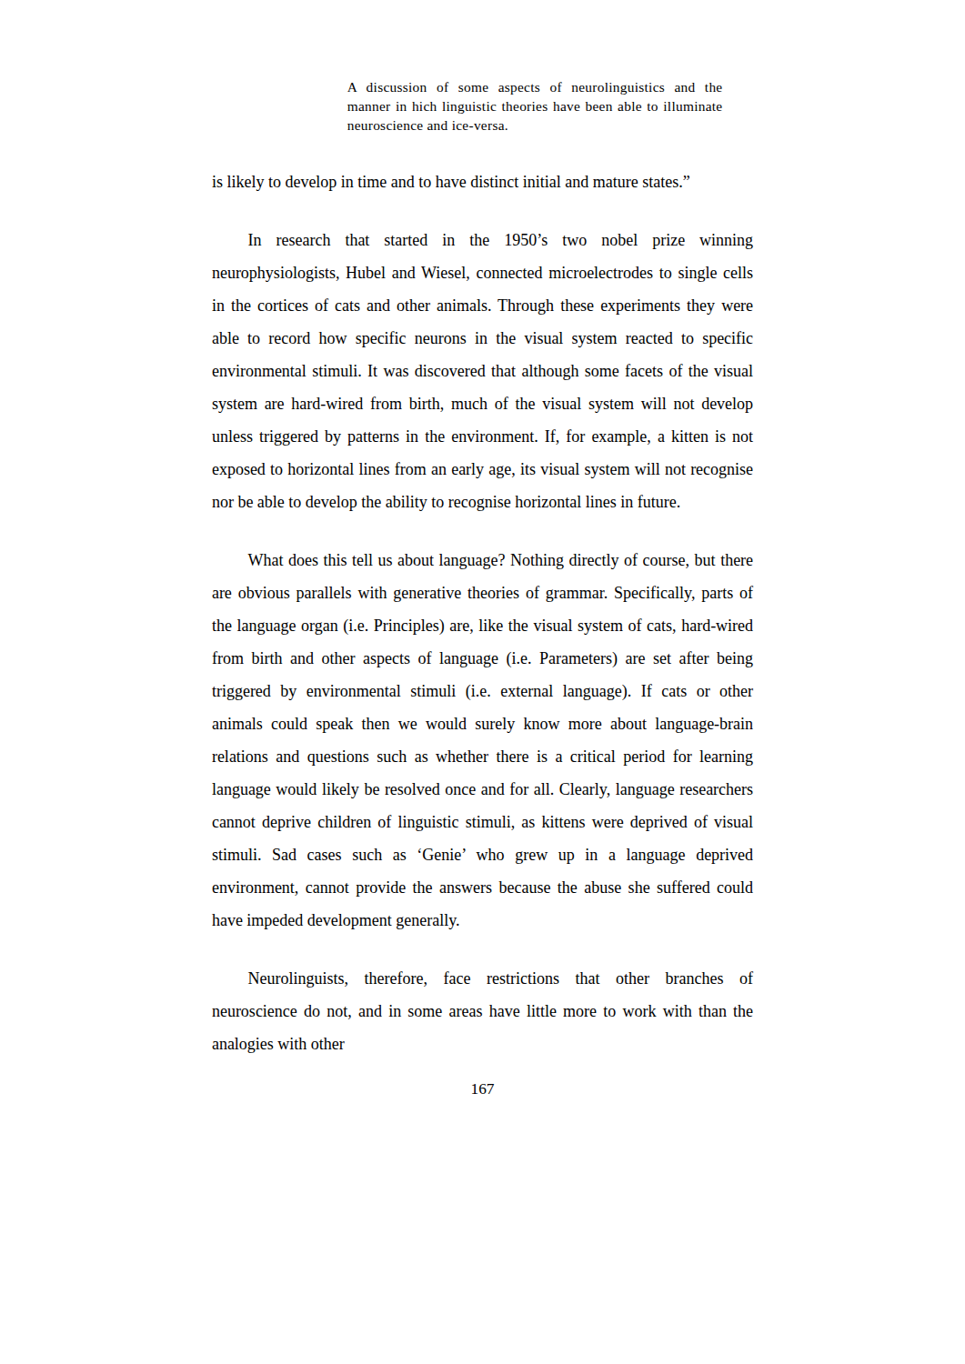A discussion of some aspects of neurolinguistics and the manner in hich linguistic theories have been able to illuminate neuroscience and ice-versa.
is likely to develop in time and to have distinct initial and mature states.”
In research that started in the 1950’s two nobel prize winning neurophysiologists, Hubel and Wiesel, connected microelectrodes to single cells in the cortices of cats and other animals. Through these experiments they were able to record how specific neurons in the visual system reacted to specific environmental stimuli. It was discovered that although some facets of the visual system are hard-wired from birth, much of the visual system will not develop unless triggered by patterns in the environment. If, for example, a kitten is not exposed to horizontal lines from an early age, its visual system will not recognise nor be able to develop the ability to recognise horizontal lines in future.
What does this tell us about language? Nothing directly of course, but there are obvious parallels with generative theories of grammar. Specifically, parts of the language organ (i.e. Principles) are, like the visual system of cats, hard-wired from birth and other aspects of language (i.e. Parameters) are set after being triggered by environmental stimuli (i.e. external language). If cats or other animals could speak then we would surely know more about language-brain relations and questions such as whether there is a critical period for learning language would likely be resolved once and for all. Clearly, language researchers cannot deprive children of linguistic stimuli, as kittens were deprived of visual stimuli. Sad cases such as ‘Genie’ who grew up in a language deprived environment, cannot provide the answers because the abuse she suffered could have impeded development generally.
Neurolinguists, therefore, face restrictions that other branches of neuroscience do not, and in some areas have little more to work with than the analogies with other
167